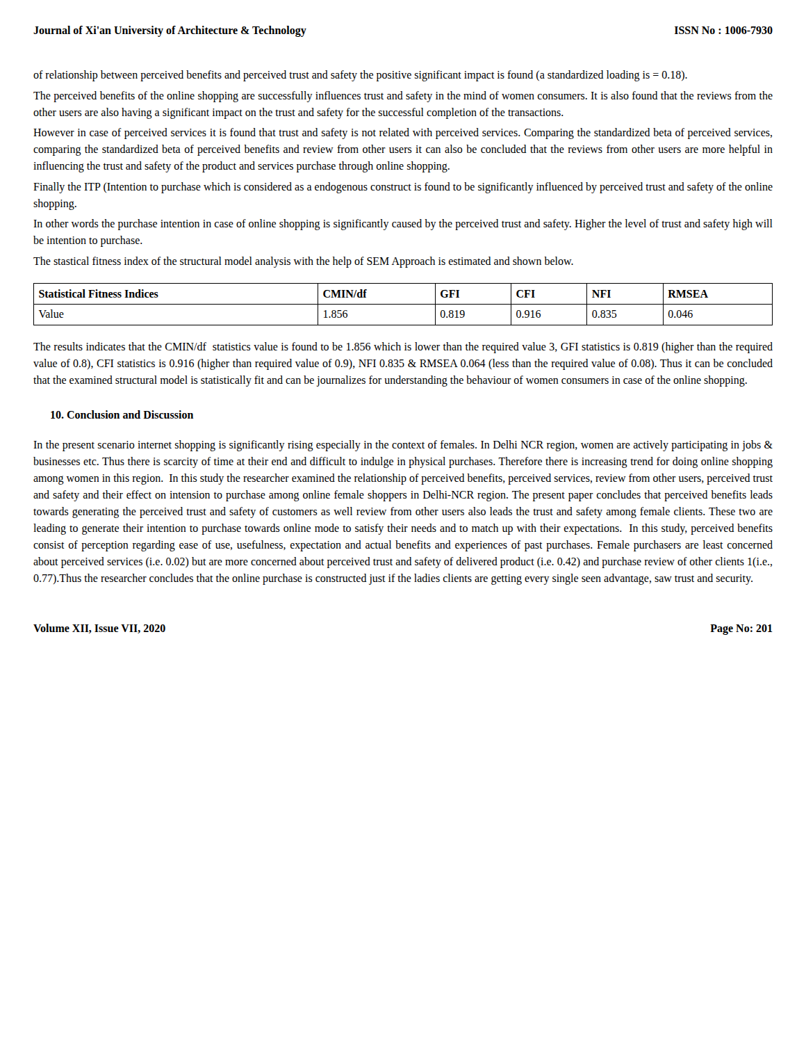Journal of Xi'an University of Architecture & Technology
ISSN No : 1006-7930
of relationship between perceived benefits and perceived trust and safety the positive significant impact is found (a standardized loading is = 0.18).
The perceived benefits of the online shopping are successfully influences trust and safety in the mind of women consumers. It is also found that the reviews from the other users are also having a significant impact on the trust and safety for the successful completion of the transactions.
However in case of perceived services it is found that trust and safety is not related with perceived services. Comparing the standardized beta of perceived services, comparing the standardized beta of perceived benefits and review from other users it can also be concluded that the reviews from other users are more helpful in influencing the trust and safety of the product and services purchase through online shopping.
Finally the ITP (Intention to purchase which is considered as a endogenous construct is found to be significantly influenced by perceived trust and safety of the online shopping.
In other words the purchase intention in case of online shopping is significantly caused by the perceived trust and safety. Higher the level of trust and safety high will be intention to purchase.
The stastical fitness index of the structural model analysis with the help of SEM Approach is estimated and shown below.
| Statistical Fitness Indices | CMIN/df | GFI | CFI | NFI | RMSEA |
| --- | --- | --- | --- | --- | --- |
| Value | 1.856 | 0.819 | 0.916 | 0.835 | 0.046 |
The results indicates that the CMIN/df statistics value is found to be 1.856 which is lower than the required value 3, GFI statistics is 0.819 (higher than the required value of 0.8), CFI statistics is 0.916 (higher than required value of 0.9), NFI 0.835 & RMSEA 0.064 (less than the required value of 0.08). Thus it can be concluded that the examined structural model is statistically fit and can be journalizes for understanding the behaviour of women consumers in case of the online shopping.
10. Conclusion and Discussion
In the present scenario internet shopping is significantly rising especially in the context of females. In Delhi NCR region, women are actively participating in jobs & businesses etc. Thus there is scarcity of time at their end and difficult to indulge in physical purchases. Therefore there is increasing trend for doing online shopping among women in this region. In this study the researcher examined the relationship of perceived benefits, perceived services, review from other users, perceived trust and safety and their effect on intension to purchase among online female shoppers in Delhi-NCR region. The present paper concludes that perceived benefits leads towards generating the perceived trust and safety of customers as well review from other users also leads the trust and safety among female clients. These two are leading to generate their intention to purchase towards online mode to satisfy their needs and to match up with their expectations. In this study, perceived benefits consist of perception regarding ease of use, usefulness, expectation and actual benefits and experiences of past purchases. Female purchasers are least concerned about perceived services (i.e. 0.02) but are more concerned about perceived trust and safety of delivered product (i.e. 0.42) and purchase review of other clients 1(i.e., 0.77).Thus the researcher concludes that the online purchase is constructed just if the ladies clients are getting every single seen advantage, saw trust and security.
Volume XII, Issue VII, 2020
Page No: 201